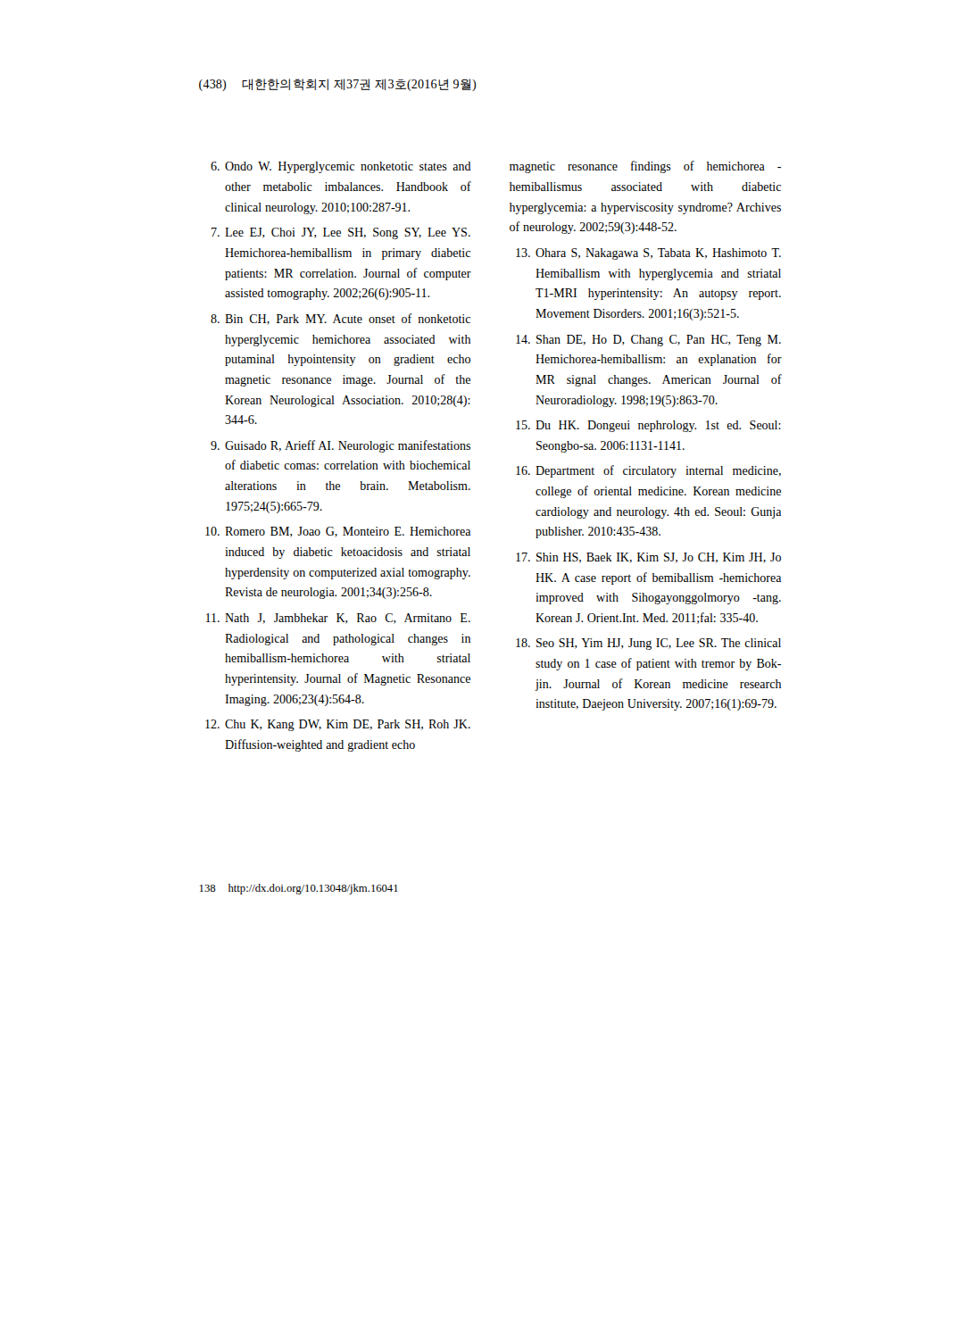(438) 대한한의학회지 제37권 제3호(2016년 9월)
6. Ondo W. Hyperglycemic nonketotic states and other metabolic imbalances. Handbook of clinical neurology. 2010;100:287-91.
7. Lee EJ, Choi JY, Lee SH, Song SY, Lee YS. Hemichorea-hemiballism in primary diabetic patients: MR correlation. Journal of computer assisted tomography. 2002;26(6):905-11.
8. Bin CH, Park MY. Acute onset of nonketotic hyperglycemic hemichorea associated with putaminal hypointensity on gradient echo magnetic resonance image. Journal of the Korean Neurological Association. 2010;28(4): 344-6.
9. Guisado R, Arieff AI. Neurologic manifestations of diabetic comas: correlation with biochemical alterations in the brain. Metabolism. 1975;24(5):665-79.
10. Romero BM, Joao G, Monteiro E. Hemichorea induced by diabetic ketoacidosis and striatal hyperdensity on computerized axial tomography. Revista de neurologia. 2001;34(3):256-8.
11. Nath J, Jambhekar K, Rao C, Armitano E. Radiological and pathological changes in hemiballism‐hemichorea with striatal hyperintensity. Journal of Magnetic Resonance Imaging. 2006;23(4):564-8.
12. Chu K, Kang DW, Kim DE, Park SH, Roh JK. Diffusion-weighted and gradient echo
magnetic resonance findings of hemichorea -hemiballismus associated with diabetic hyperglycemia: a hyperviscosity syndrome? Archives of neurology. 2002;59(3):448-52.
13. Ohara S, Nakagawa S, Tabata K, Hashimoto T. Hemiballism with hyperglycemia and striatal T1‐MRI hyperintensity: An autopsy report. Movement Disorders. 2001;16(3):521-5.
14. Shan DE, Ho D, Chang C, Pan HC, Teng M. Hemichorea-hemiballism: an explanation for MR signal changes. American Journal of Neuroradiology. 1998;19(5):863-70.
15. Du HK. Dongeui nephrology. 1st ed. Seoul: Seongbo-sa. 2006:1131-1141.
16. Department of circulatory internal medicine, college of oriental medicine. Korean medicine cardiology and neurology. 4th ed. Seoul: Gunja publisher. 2010:435-438.
17. Shin HS, Baek IK, Kim SJ, Jo CH, Kim JH, Jo HK. A case report of bemiballism -hemichorea improved with Sihogayonggolmoryo -tang. Korean J. Orient.Int. Med. 2011;fal: 335-40.
18. Seo SH, Yim HJ, Jung IC, Lee SR. The clinical study on 1 case of patient with tremor by Bok-jin. Journal of Korean medicine research institute, Daejeon University. 2007;16(1):69-79.
138 http://dx.doi.org/10.13048/jkm.16041